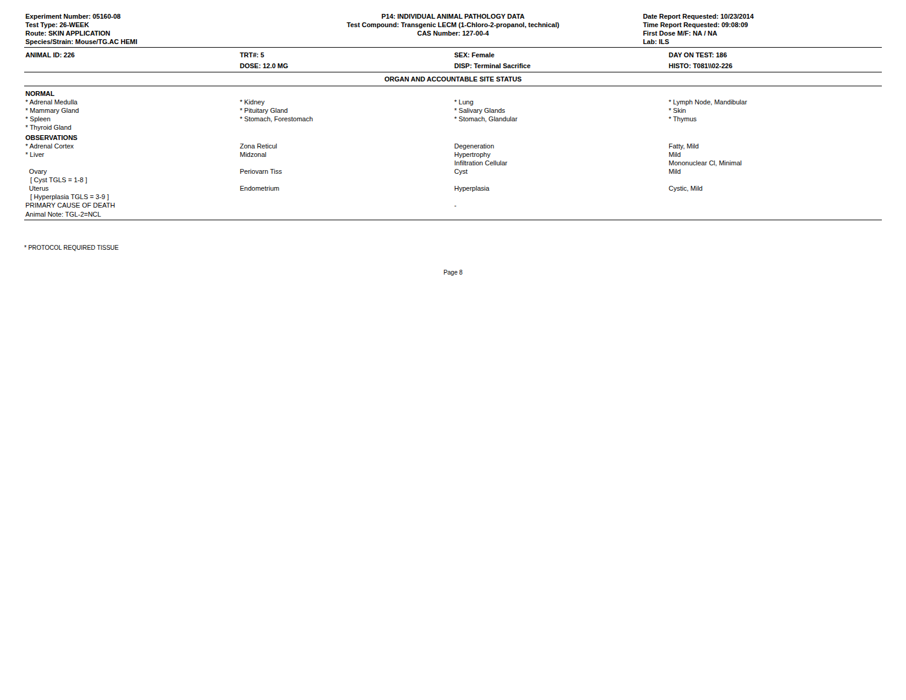| Experiment Number: 05160-08 | P14: INDIVIDUAL ANIMAL PATHOLOGY DATA | Date Report Requested: 10/23/2014 |
| Test Type: 26-WEEK | Test Compound: Transgenic LECM (1-Chloro-2-propanol, technical) | Time Report Requested: 09:08:09 |
| Route: SKIN APPLICATION | CAS Number: 127-00-4 | First Dose M/F: NA / NA |
| Species/Strain: Mouse/TG.AC HEMI | | Lab: ILS |
| ANIMAL ID: 226 | TRT#: 5 | SEX: Female | DAY ON TEST: 186 |
| | DOSE: 12.0 MG | DISP: Terminal Sacrifice | HISTO: T081\\02-226 |
ORGAN AND ACCOUNTABLE SITE STATUS
| NORMAL |
| * Adrenal Medulla | * Kidney | * Lung | * Lymph Node, Mandibular |
| * Mammary Gland | * Pituitary Gland | * Salivary Glands | * Skin |
| * Spleen | * Stomach, Forestomach | * Stomach, Glandular | * Thymus |
| * Thyroid Gland | | | |
| OBSERVATIONS |
| * Adrenal Cortex | Zona Reticul | Degeneration | Fatty, Mild |
| * Liver | Midzonal | Hypertrophy | Mild |
| | | Infiltration Cellular | Mononuclear Cl, Minimal |
| Ovary | Periovarn Tiss | Cyst | Mild |
| [ Cyst TGLS = 1-8 ] |
| Uterus | Endometrium | Hyperplasia | Cystic, Mild |
| [ Hyperplasia TGLS = 3-9 ] |
| PRIMARY CAUSE OF DEATH | - |
| Animal Note: TGL-2=NCL |
* PROTOCOL REQUIRED TISSUE
Page 8